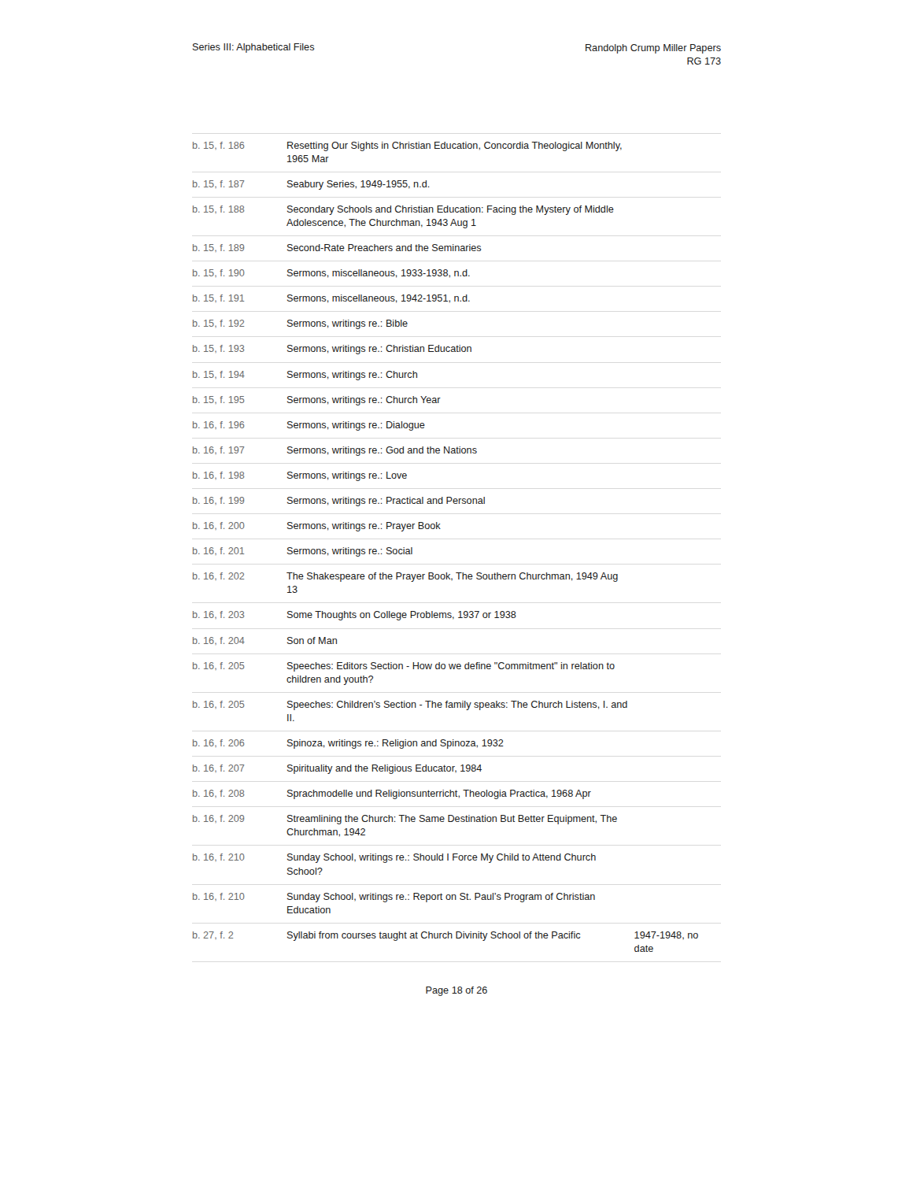Series III: Alphabetical Files
Randolph Crump Miller Papers
RG 173
| b. 15, f. 186 | Resetting Our Sights in Christian Education, Concordia Theological Monthly, 1965 Mar | |
| b. 15, f. 187 | Seabury Series, 1949-1955, n.d. | |
| b. 15, f. 188 | Secondary Schools and Christian Education: Facing the Mystery of Middle Adolescence, The Churchman, 1943 Aug 1 | |
| b. 15, f. 189 | Second-Rate Preachers and the Seminaries | |
| b. 15, f. 190 | Sermons, miscellaneous, 1933-1938, n.d. | |
| b. 15, f. 191 | Sermons, miscellaneous, 1942-1951, n.d. | |
| b. 15, f. 192 | Sermons, writings re.: Bible | |
| b. 15, f. 193 | Sermons, writings re.: Christian Education | |
| b. 15, f. 194 | Sermons, writings re.: Church | |
| b. 15, f. 195 | Sermons, writings re.: Church Year | |
| b. 16, f. 196 | Sermons, writings re.: Dialogue | |
| b. 16, f. 197 | Sermons, writings re.: God and the Nations | |
| b. 16, f. 198 | Sermons, writings re.: Love | |
| b. 16, f. 199 | Sermons, writings re.: Practical and Personal | |
| b. 16, f. 200 | Sermons, writings re.: Prayer Book | |
| b. 16, f. 201 | Sermons, writings re.: Social | |
| b. 16, f. 202 | The Shakespeare of the Prayer Book, The Southern Churchman, 1949 Aug 13 | |
| b. 16, f. 203 | Some Thoughts on College Problems, 1937 or 1938 | |
| b. 16, f. 204 | Son of Man | |
| b. 16, f. 205 | Speeches: Editors Section - How do we define "Commitment" in relation to children and youth? | |
| b. 16, f. 205 | Speeches: Children’s Section - The family speaks: The Church Listens, I. and II. | |
| b. 16, f. 206 | Spinoza, writings re.: Religion and Spinoza, 1932 | |
| b. 16, f. 207 | Spirituality and the Religious Educator, 1984 | |
| b. 16, f. 208 | Sprachmodelle und Religionsunterricht, Theologia Practica, 1968 Apr | |
| b. 16, f. 209 | Streamlining the Church: The Same Destination But Better Equipment, The Churchman, 1942 | |
| b. 16, f. 210 | Sunday School, writings re.: Should I Force My Child to Attend Church School? | |
| b. 16, f. 210 | Sunday School, writings re.: Report on St. Paul’s Program of Christian Education | |
| b. 27, f. 2 | Syllabi from courses taught at Church Divinity School of the Pacific | 1947-1948, no date |
Page 18 of 26